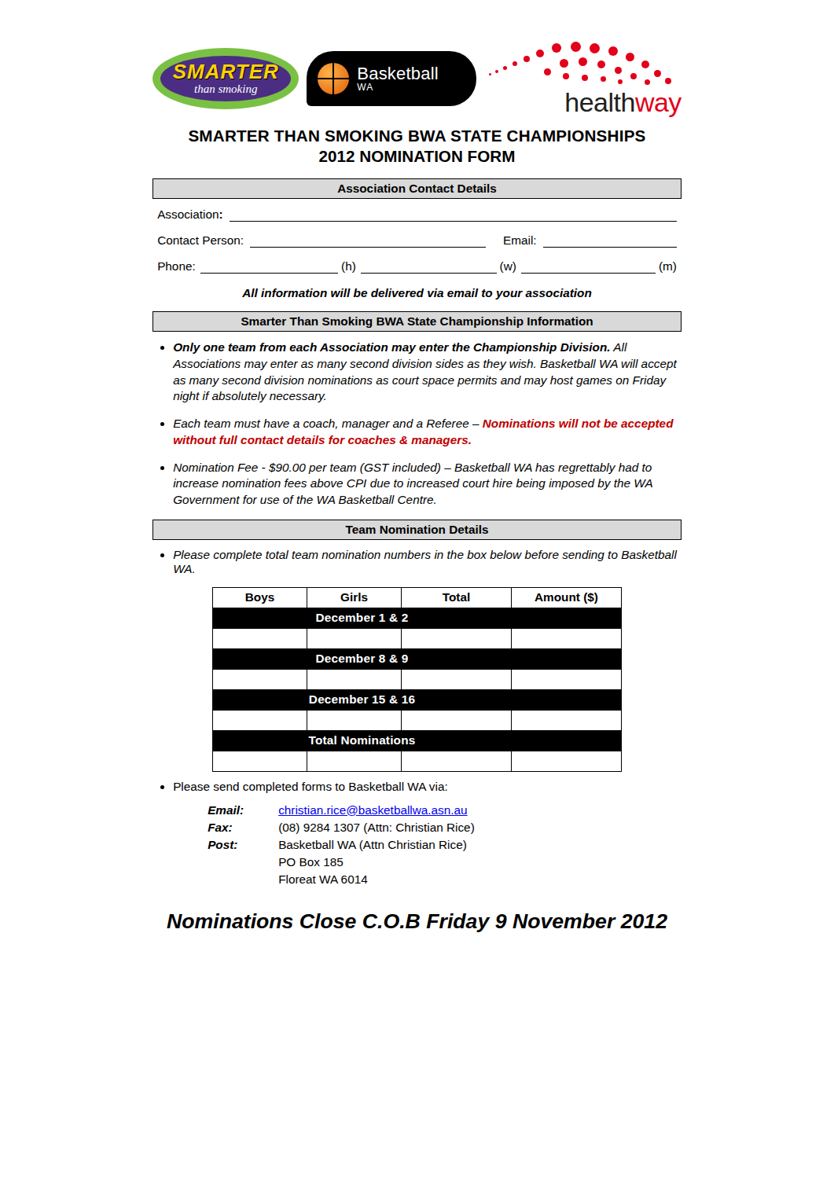SMARTER
than smoking
Basketball
WA
health way
SMARTER THAN SMOKING BWA STATE CHAMPIONSHIPS
2012 NOMINATION FORM
Association Contact Details
Association:
Contact Person: Email:
Phone: (h) (w) (m)
All information will be delivered via email to your association
Smarter Than Smoking BWA State Championship Information
Only one team from each Association may enter the Championship Division. All Associations may enter as many second division sides as they wish. Basketball WA will accept as many second division nominations as court space permits and may host games on Friday night if absolutely necessary.
Each team must have a coach, manager and a Referee – Nominations will not be accepted without full contact details for coaches & managers.
Nomination Fee - $90.00 per team (GST included) – Basketball WA has regrettably had to increase nomination fees above CPI due to increased court hire being imposed by the WA Government for use of the WA Basketball Centre.
Team Nomination Details
Please complete total team nomination numbers in the box below before sending to Basketball WA.
| Boys | Girls | Total | Amount ($) |
| --- | --- | --- | --- |
| December 1 & 2 | |
| December 8 & 9 | |
| December 15 & 16 | |
| Total Nominations | |
Please send completed forms to Basketball WA via:
Email:
christian.rice@basketballwa.asn.au
Fax:
(08) 9284 1307 (Attn: Christian Rice)
Post:
Basketball WA (Attn Christian Rice)
PO Box 185
Floreat WA 6014
Nominations Close C.O.B Friday 9 November 2012